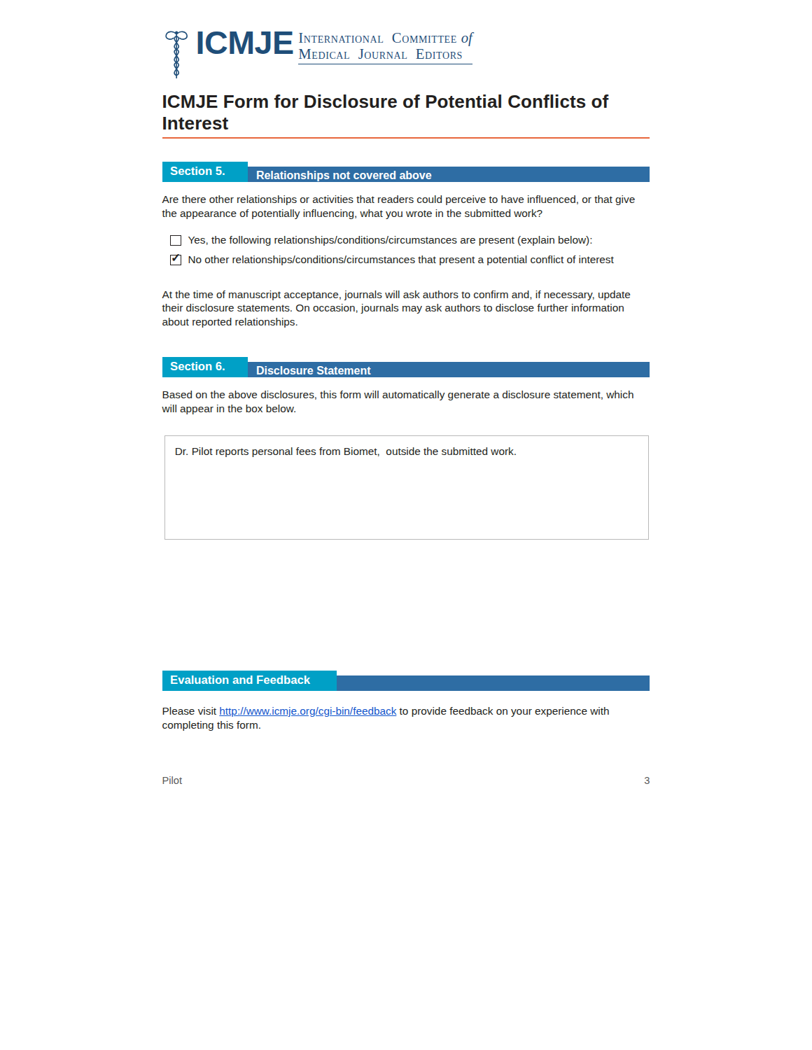ICMJE
International Committee of
Medical Journal Editors
ICMJE Form for Disclosure of Potential Conflicts of Interest
Section 5.
Relationships not covered above
Are there other relationships or activities that readers could perceive to have influenced, or that give the appearance of potentially influencing, what you wrote in the submitted work?
Yes, the following relationships/conditions/circumstances are present (explain below):
No other relationships/conditions/circumstances that present a potential conflict of interest
At the time of manuscript acceptance, journals will ask authors to confirm and, if necessary, update their disclosure statements. On occasion, journals may ask authors to disclose further information about reported relationships.
Section 6.
Disclosure Statement
Based on the above disclosures, this form will automatically generate a disclosure statement, which will appear in the box below.
Dr. Pilot reports personal fees from Biomet, outside the submitted work.
Evaluation and Feedback
Please visit http://www.icmje.org/cgi-bin/feedback to provide feedback on your experience with completing this form.
Pilot
3